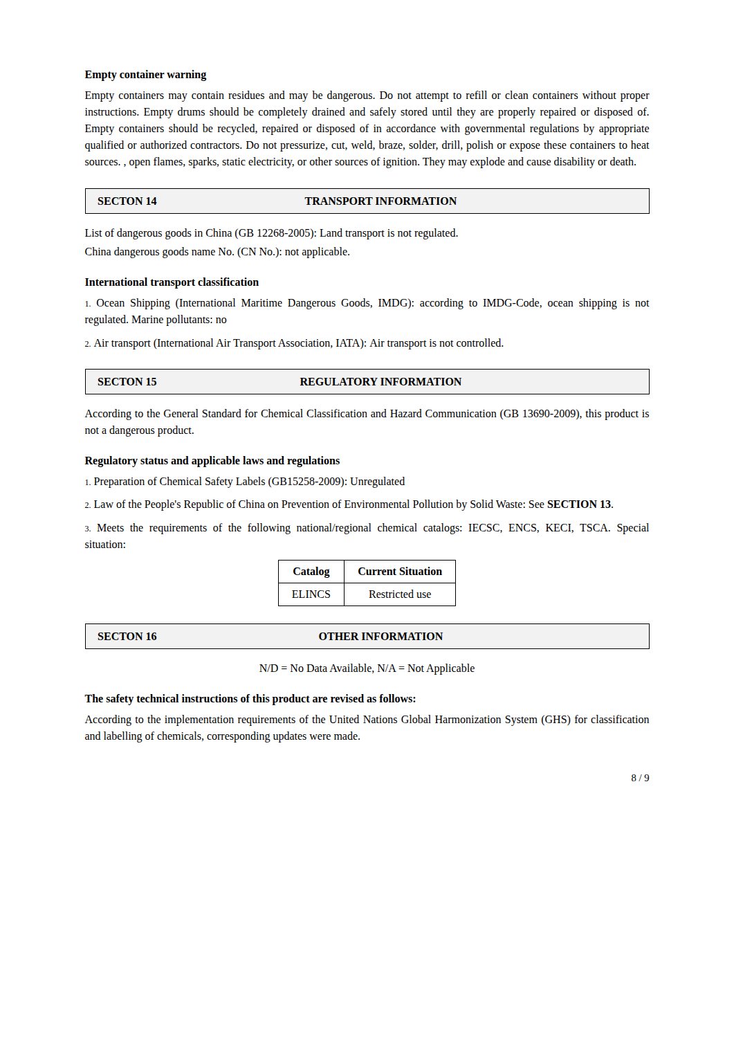Empty container warning
Empty containers may contain residues and may be dangerous. Do not attempt to refill or clean containers without proper instructions. Empty drums should be completely drained and safely stored until they are properly repaired or disposed of. Empty containers should be recycled, repaired or disposed of in accordance with governmental regulations by appropriate qualified or authorized contractors. Do not pressurize, cut, weld, braze, solder, drill, polish or expose these containers to heat sources. , open flames, sparks, static electricity, or other sources of ignition. They may explode and cause disability or death.
SECTON 14 TRANSPORT INFORMATION
List of dangerous goods in China (GB 12268-2005): Land transport is not regulated.
China dangerous goods name No. (CN No.): not applicable.
International transport classification
1. Ocean Shipping (International Maritime Dangerous Goods, IMDG): according to IMDG-Code, ocean shipping is not regulated. Marine pollutants: no
2. Air transport (International Air Transport Association, IATA): Air transport is not controlled.
SECTON 15 REGULATORY INFORMATION
According to the General Standard for Chemical Classification and Hazard Communication (GB 13690-2009), this product is not a dangerous product.
Regulatory status and applicable laws and regulations
1. Preparation of Chemical Safety Labels (GB15258-2009): Unregulated
2. Law of the People's Republic of China on Prevention of Environmental Pollution by Solid Waste: See SECTION 13.
3. Meets the requirements of the following national/regional chemical catalogs: IECSC, ENCS, KECI, TSCA. Special situation:
| Catalog | Current Situation |
| --- | --- |
| ELINCS | Restricted use |
SECTON 16 OTHER INFORMATION
N/D = No Data Available, N/A = Not Applicable
The safety technical instructions of this product are revised as follows:
According to the implementation requirements of the United Nations Global Harmonization System (GHS) for classification and labelling of chemicals, corresponding updates were made.
8 / 9